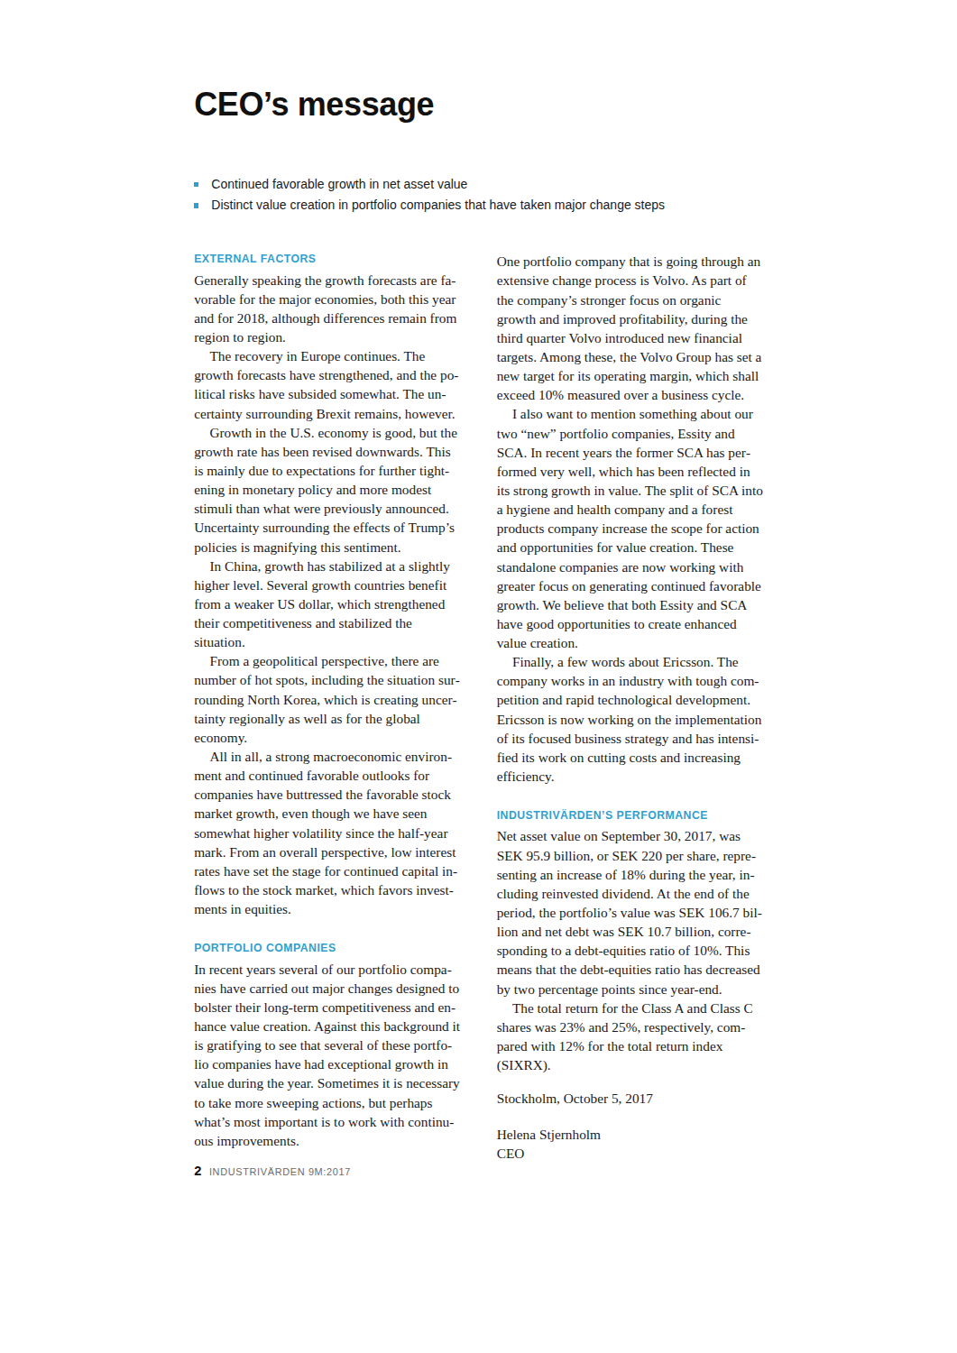CEO’s message
Continued favorable growth in net asset value
Distinct value creation in portfolio companies that have taken major change steps
External factors
Generally speaking the growth forecasts are favorable for the major economies, both this year and for 2018, although differences remain from region to region.
The recovery in Europe continues. The growth forecasts have strengthened, and the political risks have subsided somewhat. The uncertainty surrounding Brexit remains, however.
Growth in the U.S. economy is good, but the growth rate has been revised downwards. This is mainly due to expectations for further tightening in monetary policy and more modest stimuli than what were previously announced. Uncertainty surrounding the effects of Trump’s policies is magnifying this sentiment.
In China, growth has stabilized at a slightly higher level. Several growth countries benefit from a weaker US dollar, which strengthened their competitiveness and stabilized the situation.
From a geopolitical perspective, there are number of hot spots, including the situation surrounding North Korea, which is creating uncertainty regionally as well as for the global economy.
All in all, a strong macroeconomic environment and continued favorable outlooks for companies have buttressed the favorable stock market growth, even though we have seen somewhat higher volatility since the half-year mark. From an overall perspective, low interest rates have set the stage for continued capital inflows to the stock market, which favors investments in equities.
Portfolio companies
In recent years several of our portfolio companies have carried out major changes designed to bolster their long-term competitiveness and enhance value creation. Against this background it is gratifying to see that several of these portfolio companies have had exceptional growth in value during the year. Sometimes it is necessary to take more sweeping actions, but perhaps what’s most important is to work with continuous improvements.
One portfolio company that is going through an extensive change process is Volvo. As part of the company’s stronger focus on organic growth and improved profitability, during the third quarter Volvo introduced new financial targets. Among these, the Volvo Group has set a new target for its operating margin, which shall exceed 10% measured over a business cycle.
I also want to mention something about our two “new” portfolio companies, Essity and SCA. In recent years the former SCA has performed very well, which has been reflected in its strong growth in value. The split of SCA into a hygiene and health company and a forest products company increase the scope for action and opportunities for value creation. These standalone companies are now working with greater focus on generating continued favorable growth. We believe that both Essity and SCA have good opportunities to create enhanced value creation.
Finally, a few words about Ericsson. The company works in an industry with tough competition and rapid technological development. Ericsson is now working on the implementation of its focused business strategy and has intensified its work on cutting costs and increasing efficiency.
Industrivärden’s performance
Net asset value on September 30, 2017, was SEK 95.9 billion, or SEK 220 per share, representing an increase of 18% during the year, including reinvested dividend. At the end of the period, the portfolio’s value was SEK 106.7 billion and net debt was SEK 10.7 billion, corresponding to a debt-equities ratio of 10%. This means that the debt-equities ratio has decreased by two percentage points since year-end.
The total return for the Class A and Class C shares was 23% and 25%, respectively, compared with 12% for the total return index (SIXRX).
Stockholm, October 5, 2017
Helena Stjernholm
CEO
2 INDUSTRIVÄRDEN 9M:2017